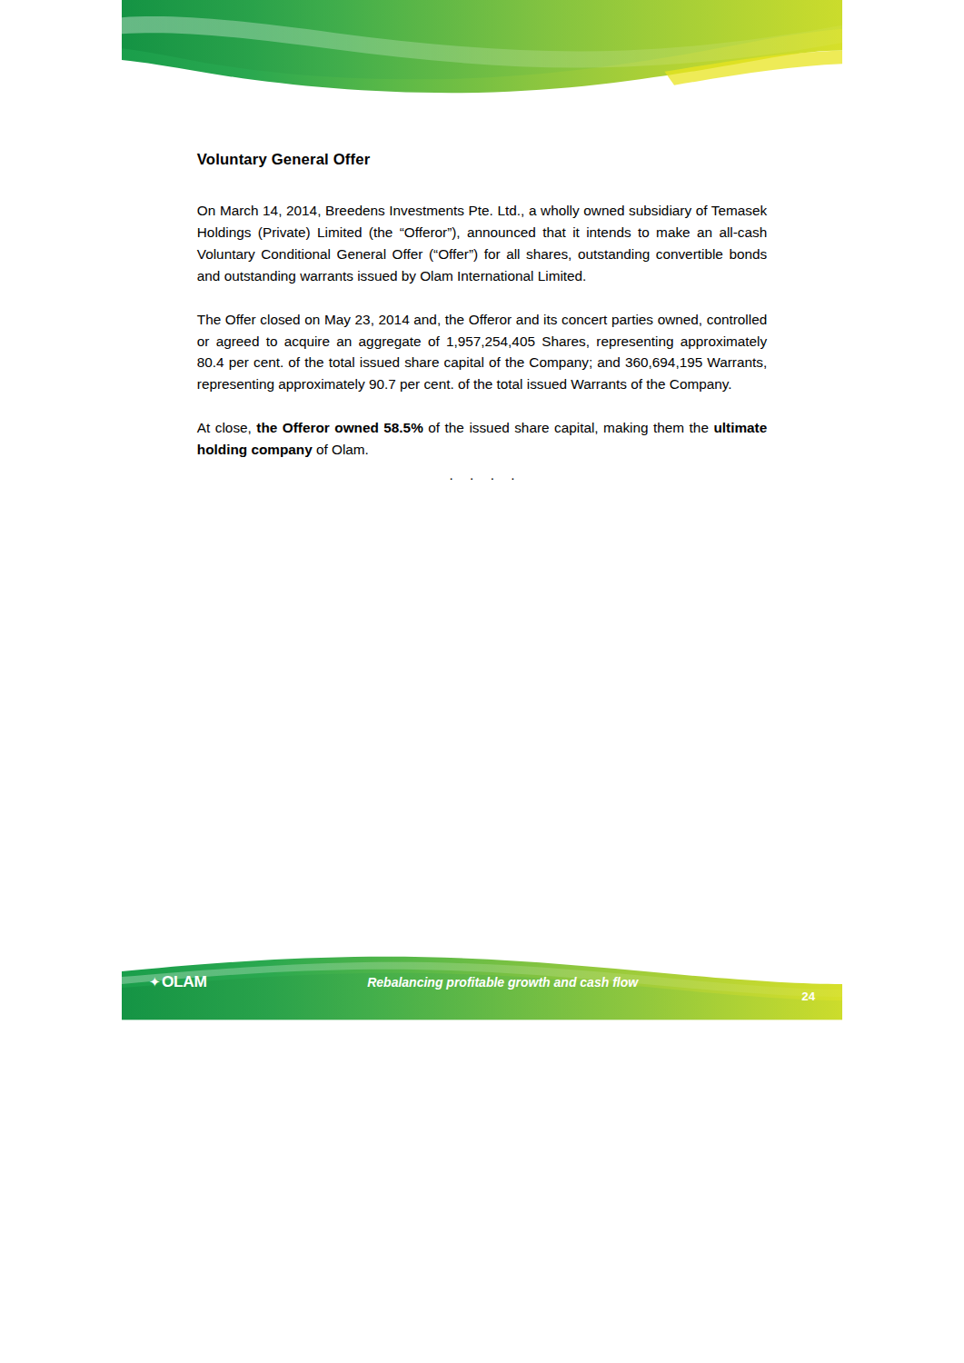Voluntary General Offer
On March 14, 2014, Breedens Investments Pte. Ltd., a wholly owned subsidiary of Temasek Holdings (Private) Limited (the “Offeror”), announced that it intends to make an all-cash Voluntary Conditional General Offer (“Offer”) for all shares, outstanding convertible bonds and outstanding warrants issued by Olam International Limited.
The Offer closed on May 23, 2014 and, the Offeror and its concert parties owned, controlled or agreed to acquire an aggregate of 1,957,254,405 Shares, representing approximately 80.4 per cent. of the total issued share capital of the Company; and 360,694,195 Warrants, representing approximately 90.7 per cent. of the total issued Warrants of the Company.
At close, the Offeror owned 58.5% of the issued share capital, making them the ultimate holding company of Olam.
....
✦OLAM
Rebalancing profitable growth and cash flow
24